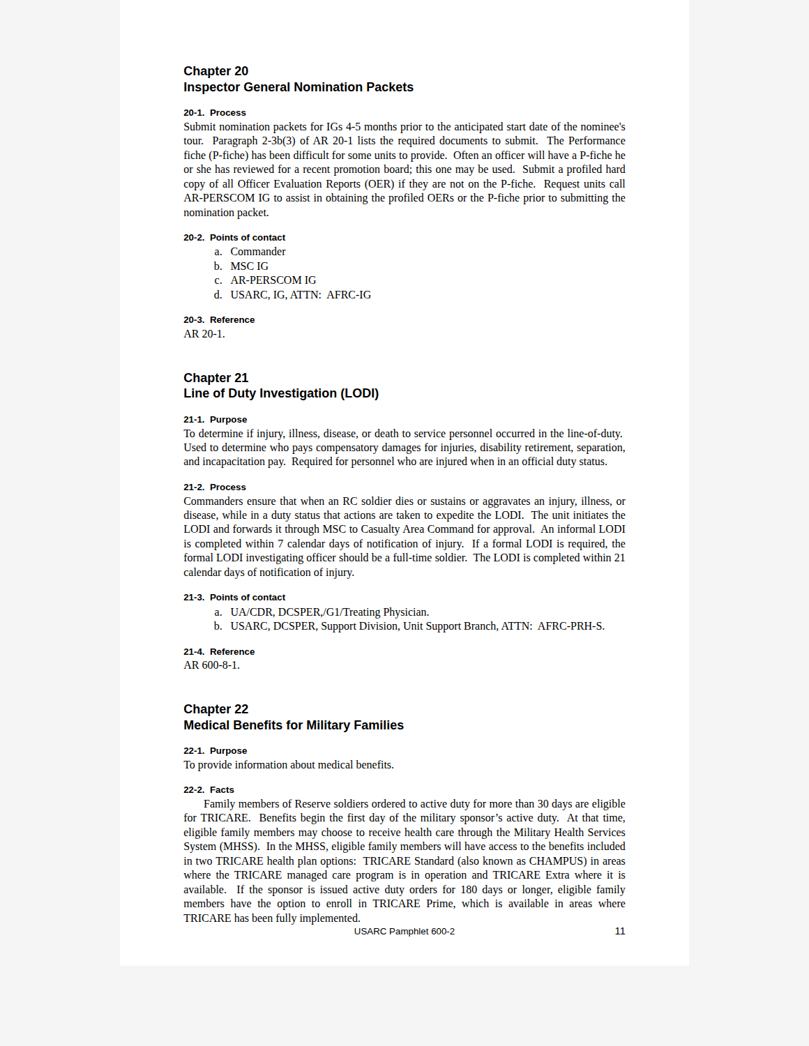Chapter 20Inspector General Nomination Packets
20-1. Process
Submit nomination packets for IGs 4-5 months prior to the anticipated start date of the nominee's tour. Paragraph 2-3b(3) of AR 20-1 lists the required documents to submit. The Performance fiche (P-fiche) has been difficult for some units to provide. Often an officer will have a P-fiche he or she has reviewed for a recent promotion board; this one may be used. Submit a profiled hard copy of all Officer Evaluation Reports (OER) if they are not on the P-fiche. Request units call AR-PERSCOM IG to assist in obtaining the profiled OERs or the P-fiche prior to submitting the nomination packet.
20-2. Points of contact
Commander
MSC IG
AR-PERSCOM IG
USARC, IG, ATTN: AFRC-IG
20-3. Reference
AR 20-1.
Chapter 21Line of Duty Investigation (LODI)
21-1. Purpose
To determine if injury, illness, disease, or death to service personnel occurred in the line-of-duty. Used to determine who pays compensatory damages for injuries, disability retirement, separation, and incapacitation pay. Required for personnel who are injured when in an official duty status.
21-2. Process
Commanders ensure that when an RC soldier dies or sustains or aggravates an injury, illness, or disease, while in a duty status that actions are taken to expedite the LODI. The unit initiates the LODI and forwards it through MSC to Casualty Area Command for approval. An informal LODI is completed within 7 calendar days of notification of injury. If a formal LODI is required, the formal LODI investigating officer should be a full-time soldier. The LODI is completed within 21 calendar days of notification of injury.
21-3. Points of contact
UA/CDR, DCSPER,/G1/Treating Physician.
USARC, DCSPER, Support Division, Unit Support Branch, ATTN: AFRC-PRH-S.
21-4. Reference
AR 600-8-1.
Chapter 22Medical Benefits for Military Families
22-1. Purpose
To provide information about medical benefits.
22-2. Facts
Family members of Reserve soldiers ordered to active duty for more than 30 days are eligible for TRICARE. Benefits begin the first day of the military sponsor’s active duty. At that time, eligible family members may choose to receive health care through the Military Health Services System (MHSS). In the MHSS, eligible family members will have access to the benefits included in two TRICARE health plan options: TRICARE Standard (also known as CHAMPUS) in areas where the TRICARE managed care program is in operation and TRICARE Extra where it is available. If the sponsor is issued active duty orders for 180 days or longer, eligible family members have the option to enroll in TRICARE Prime, which is available in areas where TRICARE has been fully implemented.
USARC Pamphlet 600-2
11